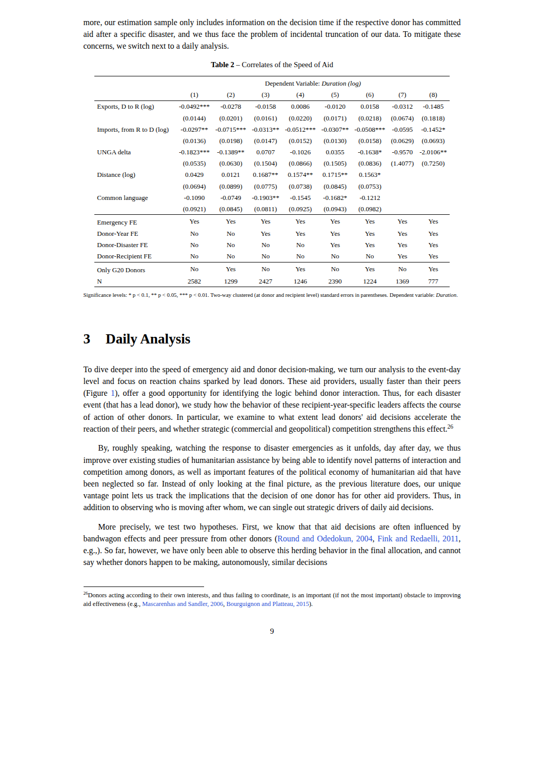more, our estimation sample only includes information on the decision time if the respective donor has committed aid after a specific disaster, and we thus face the problem of incidental truncation of our data. To mitigate these concerns, we switch next to a daily analysis.
Table 2 – Correlates of the Speed of Aid
| | Dependent Variable: Duration (log) |
| | (1) | (2) | (3) | (4) | (5) | (6) | (7) | (8) |
| Exports, D to R (log) | -0.0492*** | -0.0278 | -0.0158 | 0.0086 | -0.0120 | 0.0158 | -0.0312 | -0.1485 |
| | (0.0144) | (0.0201) | (0.0161) | (0.0220) | (0.0171) | (0.0218) | (0.0674) | (0.1818) |
| Imports, from R to D (log) | -0.0297** | -0.0715*** | -0.0313** | -0.0512*** | -0.0307** | -0.0508*** | -0.0595 | -0.1452* |
| | (0.0136) | (0.0198) | (0.0147) | (0.0152) | (0.0130) | (0.0158) | (0.0629) | (0.0693) |
| UNGA delta | -0.1823*** | -0.1389** | 0.0707 | -0.1026 | 0.0355 | -0.1638* | -0.9570 | -2.0106** |
| | (0.0535) | (0.0630) | (0.1504) | (0.0866) | (0.1505) | (0.0836) | (1.4077) | (0.7250) |
| Distance (log) | 0.0429 | 0.0121 | 0.1687** | 0.1574** | 0.1715** | 0.1563* | | |
| | (0.0694) | (0.0899) | (0.0775) | (0.0738) | (0.0845) | (0.0753) | | |
| Common language | -0.1090 | -0.0749 | -0.1903** | -0.1545 | -0.1682* | -0.1212 | | |
| | (0.0921) | (0.0845) | (0.0811) | (0.0925) | (0.0943) | (0.0982) | | |
| Emergency FE | Yes | Yes | Yes | Yes | Yes | Yes | Yes | Yes |
| Donor-Year FE | No | No | Yes | Yes | Yes | Yes | Yes | Yes |
| Donor-Disaster FE | No | No | No | No | Yes | Yes | Yes | Yes |
| Donor-Recipient FE | No | No | No | No | No | No | Yes | Yes |
| Only G20 Donors | No | Yes | No | Yes | No | Yes | No | Yes |
| N | 2582 | 1299 | 2427 | 1246 | 2390 | 1224 | 1369 | 777 |
Significance levels: * p < 0.1, ** p < 0.05, *** p < 0.01. Two-way clustered (at donor and recipient level) standard errors in parentheses. Dependent variable: Duration.
3 Daily Analysis
To dive deeper into the speed of emergency aid and donor decision-making, we turn our analysis to the event-day level and focus on reaction chains sparked by lead donors. These aid providers, usually faster than their peers (Figure 1), offer a good opportunity for identifying the logic behind donor interaction. Thus, for each disaster event (that has a lead donor), we study how the behavior of these recipient-year-specific leaders affects the course of action of other donors. In particular, we examine to what extent lead donors' aid decisions accelerate the reaction of their peers, and whether strategic (commercial and geopolitical) competition strengthens this effect.26
By, roughly speaking, watching the response to disaster emergencies as it unfolds, day after day, we thus improve over existing studies of humanitarian assistance by being able to identify novel patterns of interaction and competition among donors, as well as important features of the political economy of humanitarian aid that have been neglected so far. Instead of only looking at the final picture, as the previous literature does, our unique vantage point lets us track the implications that the decision of one donor has for other aid providers. Thus, in addition to observing who is moving after whom, we can single out strategic drivers of daily aid decisions.
More precisely, we test two hypotheses. First, we know that that aid decisions are often influenced by bandwagon effects and peer pressure from other donors (Round and Odedokun, 2004, Fink and Redaelli, 2011, e.g.,). So far, however, we have only been able to observe this herding behavior in the final allocation, and cannot say whether donors happen to be making, autonomously, similar decisions
26Donors acting according to their own interests, and thus failing to coordinate, is an important (if not the most important) obstacle to improving aid effectiveness (e.g., Mascarenhas and Sandler, 2006, Bourguignon and Platteau, 2015).
9